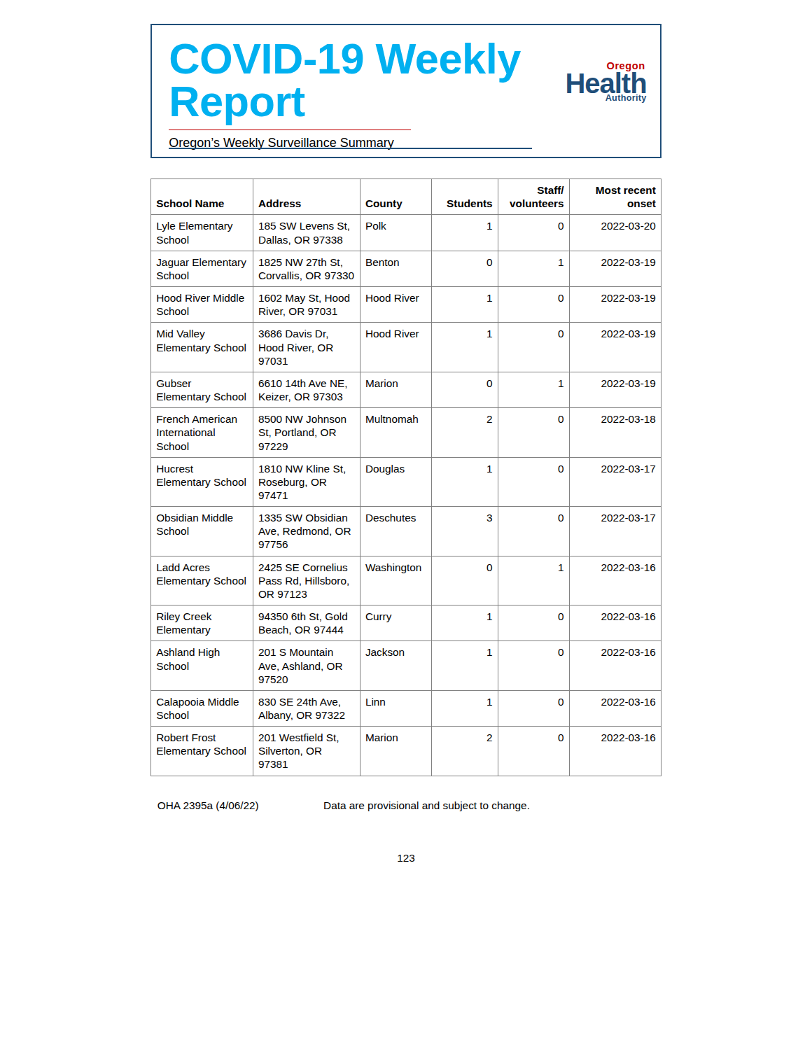COVID-19 Weekly Report
Oregon’s Weekly Surveillance Summary
Oregon Health Authority
| School Name | Address | County | Students | Staff/ volunteers | Most recent onset |
| --- | --- | --- | --- | --- | --- |
| Lyle Elementary School | 185 SW Levens St, Dallas, OR 97338 | Polk | 1 | 0 | 2022-03-20 |
| Jaguar Elementary School | 1825 NW 27th St, Corvallis, OR 97330 | Benton | 0 | 1 | 2022-03-19 |
| Hood River Middle School | 1602 May St, Hood River, OR 97031 | Hood River | 1 | 0 | 2022-03-19 |
| Mid Valley Elementary School | 3686 Davis Dr, Hood River, OR 97031 | Hood River | 1 | 0 | 2022-03-19 |
| Gubser Elementary School | 6610 14th Ave NE, Keizer, OR 97303 | Marion | 0 | 1 | 2022-03-19 |
| French American International School | 8500 NW Johnson St, Portland, OR 97229 | Multnomah | 2 | 0 | 2022-03-18 |
| Hucrest Elementary School | 1810 NW Kline St, Roseburg, OR 97471 | Douglas | 1 | 0 | 2022-03-17 |
| Obsidian Middle School | 1335 SW Obsidian Ave, Redmond, OR 97756 | Deschutes | 3 | 0 | 2022-03-17 |
| Ladd Acres Elementary School | 2425 SE Cornelius Pass Rd, Hillsboro, OR 97123 | Washington | 0 | 1 | 2022-03-16 |
| Riley Creek Elementary | 94350 6th St, Gold Beach, OR 97444 | Curry | 1 | 0 | 2022-03-16 |
| Ashland High School | 201 S Mountain Ave, Ashland, OR 97520 | Jackson | 1 | 0 | 2022-03-16 |
| Calapooia Middle School | 830 SE 24th Ave, Albany, OR 97322 | Linn | 1 | 0 | 2022-03-16 |
| Robert Frost Elementary School | 201 Westfield St, Silverton, OR 97381 | Marion | 2 | 0 | 2022-03-16 |
OHA 2395a (4/06/22) Data are provisional and subject to change.
123